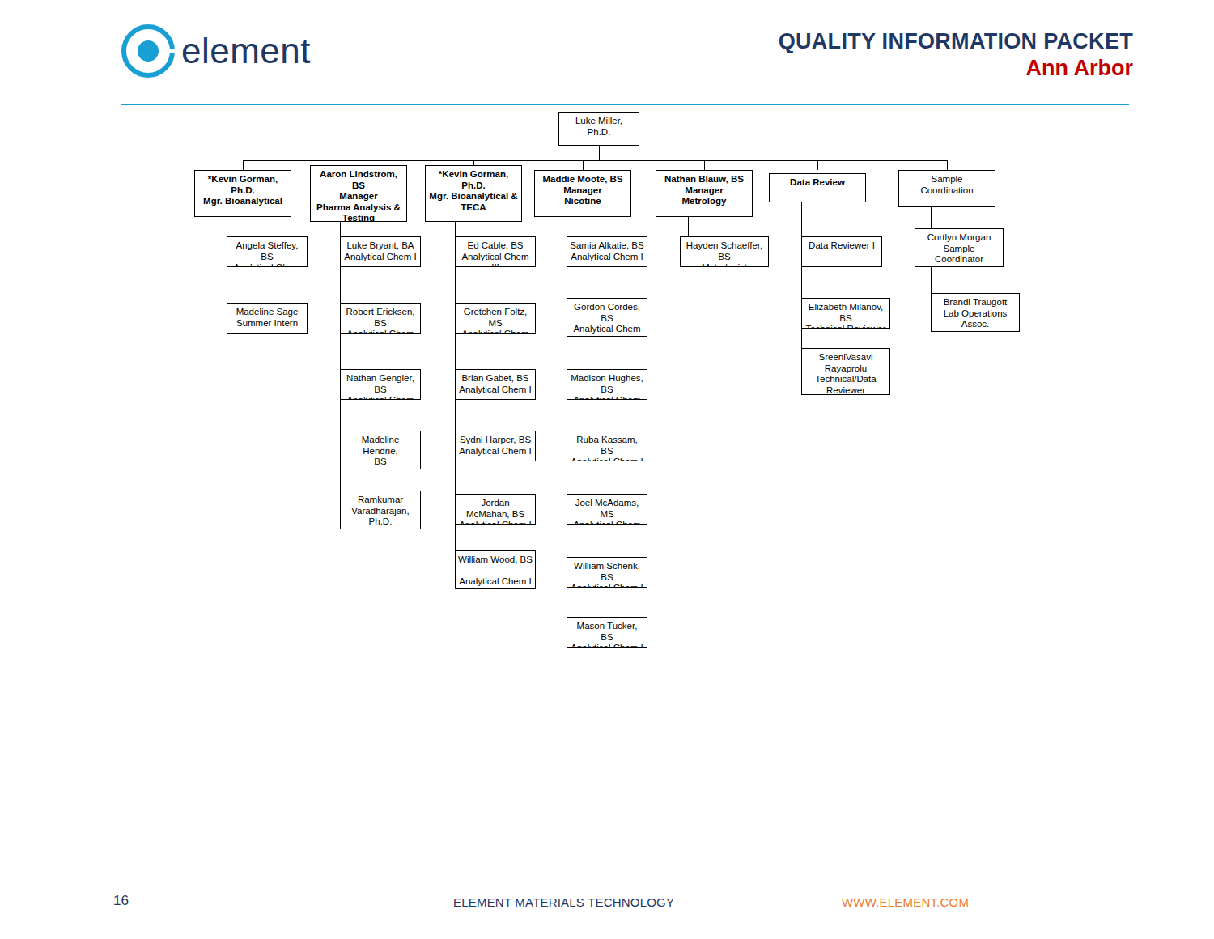element
QUALITY INFORMATION PACKET
Ann Arbor
Luke Miller,
Ph.D.
*Kevin Gorman,
Ph.D.
Mgr. Bioanalytical
Aaron Lindstrom, BS
Manager
Pharma Analysis &
Testing
*Kevin Gorman,
Ph.D.
Mgr. Bioanalytical &
TECA
Maddie Moote, BS
Manager
Nicotine
Nathan Blauw, BS
Manager
Metrology
Data Review
Sample
Coordination
Angela Steffey, BS
Analytical Chem III
Madeline Sage
Summer Intern
Luke Bryant, BA
Analytical Chem I
Robert Ericksen, BS
Analytical Chem III
Nathan Gengler, BS
Analytical Chem II
Madeline Hendrie,
BS
Analytical Chem I
Ramkumar
Varadharajan, Ph.D.
Chem III
Ed Cable, BS
Analytical Chem III
Gretchen Foltz, MS
Analytical Chem II
Brian Gabet, BS
Analytical Chem I
Sydni Harper, BS
Analytical Chem I
Jordan McMahan, BS
Analytical Chem I
William Wood, BS
Analytical Chem I
Samia Alkatie, BS
Analytical Chem I
Gordon Cordes, BS
Analytical Chem Tech
II
Madison Hughes, BS
Analytical Chem II
Ruba Kassam, BS
Analytical Chem I
Joel McAdams, MS
Analytical Chem II
William Schenk, BS
Analytical Chem I
Mason Tucker, BS
Analytical Chem I
Hayden Schaeffer, BS
Metrologist
Data Reviewer I
Elizabeth Milanov, BS
Technical Reviewer
SreeniVasavi Rayaprolu
Technical/Data
Reviewer
(9/15/21)
Cortlyn Morgan
Sample
Coordinator
Brandi Traugott
Lab Operations
Assoc.
16
ELEMENT MATERIALS TECHNOLOGY
WWW.ELEMENT.COM